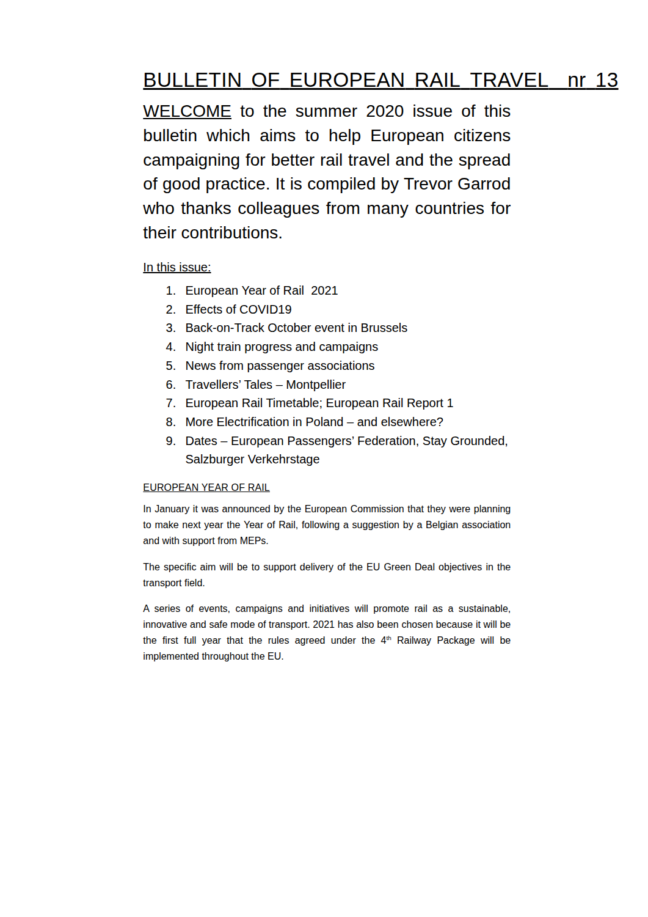BULLETIN OF EUROPEAN RAIL TRAVEL nr 13
WELCOME to the summer 2020 issue of this bulletin which aims to help European citizens campaigning for better rail travel and the spread of good practice. It is compiled by Trevor Garrod who thanks colleagues from many countries for their contributions.
In this issue:
European Year of Rail 2021
Effects of COVID19
Back-on-Track October event in Brussels
Night train progress and campaigns
News from passenger associations
Travellers’ Tales – Montpellier
European Rail Timetable; European Rail Report 1
More Electrification in Poland – and elsewhere?
Dates – European Passengers’ Federation, Stay Grounded, Salzburger Verkehrstage
EUROPEAN YEAR OF RAIL
In January it was announced by the European Commission that they were planning to make next year the Year of Rail, following a suggestion by a Belgian association and with support from MEPs.
The specific aim will be to support delivery of the EU Green Deal objectives in the transport field.
A series of events, campaigns and initiatives will promote rail as a sustainable, innovative and safe mode of transport. 2021 has also been chosen because it will be the first full year that the rules agreed under the 4th Railway Package will be implemented throughout the EU.